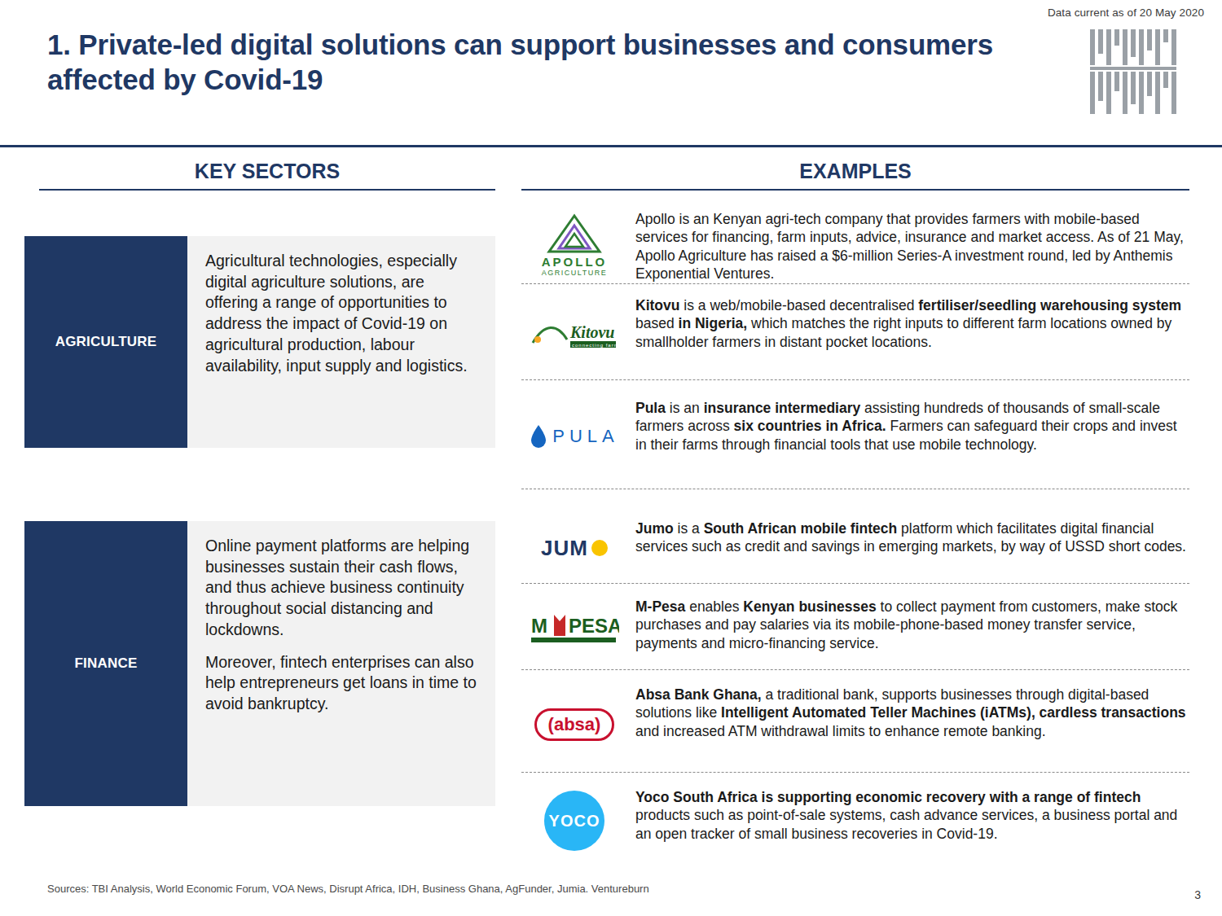Data current as of 20 May 2020
1. Private-led digital solutions can support businesses and consumers affected by Covid-19
KEY SECTORS
EXAMPLES
AGRICULTURE
Agricultural technologies, especially digital agriculture solutions, are offering a range of opportunities to address the impact of Covid-19 on agricultural production, labour availability, input supply and logistics.
APOLLO
AGRICULTURE
Apollo is an Kenyan agri-tech company that provides farmers with mobile-based services for financing, farm inputs, advice, insurance and market access. As of 21 May, Apollo Agriculture has raised a $6-million Series-A investment round, led by Anthemis Exponential Ventures.
Kitovu connecting farmers
Kitovu is a web/mobile-based decentralised fertiliser/seedling warehousing system based in Nigeria, which matches the right inputs to different farm locations owned by smallholder farmers in distant pocket locations.
PULA
Pula is an insurance intermediary assisting hundreds of thousands of small-scale farmers across six countries in Africa. Farmers can safeguard their crops and invest in their farms through financial tools that use mobile technology.
FINANCE
Online payment platforms are helping businesses sustain their cash flows, and thus achieve business continuity throughout social distancing and lockdowns.
Moreover, fintech enterprises can also help entrepreneurs get loans in time to avoid bankruptcy.
JUM
Jumo is a South African mobile fintech platform which facilitates digital financial services such as credit and savings in emerging markets, by way of USSD short codes.
M PESA
M-Pesa enables Kenyan businesses to collect payment from customers, make stock purchases and pay salaries via its mobile-phone-based money transfer service, payments and micro-financing service.
(absa)
Absa Bank Ghana, a traditional bank, supports businesses through digital-based solutions like Intelligent Automated Teller Machines (iATMs), cardless transactions and increased ATM withdrawal limits to enhance remote banking.
YOCO
Yoco South Africa is supporting economic recovery with a range of fintech products such as point-of-sale systems, cash advance services, a business portal and an open tracker of small business recoveries in Covid-19.
Sources: TBI Analysis, World Economic Forum, VOA News, Disrupt Africa, IDH, Business Ghana, AgFunder, Jumia. Ventureburn
3